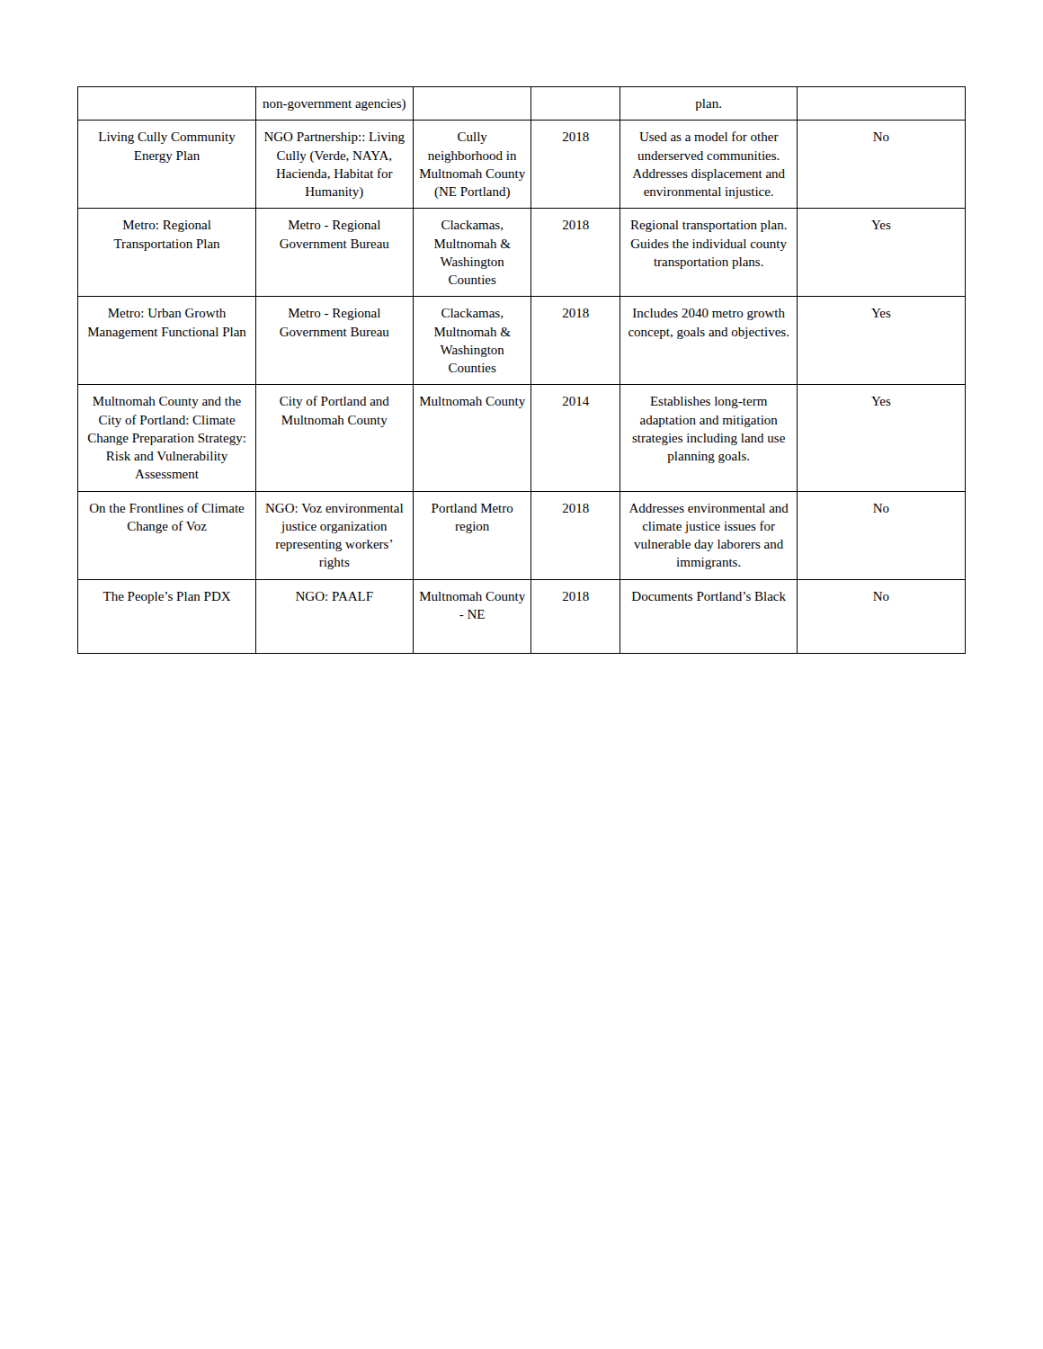| | non-government agencies) | | | plan. | |
| Living Cully Community Energy Plan | NGO Partnership:: Living Cully (Verde, NAYA, Hacienda, Habitat for Humanity) | Cully neighborhood in Multnomah County (NE Portland) | 2018 | Used as a model for other underserved communities. Addresses displacement and environmental injustice. | No |
| Metro: Regional Transportation Plan | Metro - Regional Government Bureau | Clackamas, Multnomah & Washington Counties | 2018 | Regional transportation plan. Guides the individual county transportation plans. | Yes |
| Metro: Urban Growth Management Functional Plan | Metro - Regional Government Bureau | Clackamas, Multnomah & Washington Counties | 2018 | Includes 2040 metro growth concept, goals and objectives. | Yes |
| Multnomah County and the City of Portland: Climate Change Preparation Strategy: Risk and Vulnerability Assessment | City of Portland and Multnomah County | Multnomah County | 2014 | Establishes long-term adaptation and mitigation strategies including land use planning goals. | Yes |
| On the Frontlines of Climate Change of Voz | NGO: Voz environmental justice organization representing workers’ rights | Portland Metro region | 2018 | Addresses environmental and climate justice issues for vulnerable day laborers and immigrants. | No |
| The People’s Plan PDX | NGO: PAALF | Multnomah County - NE | 2018 | Documents Portland’s Black | No |